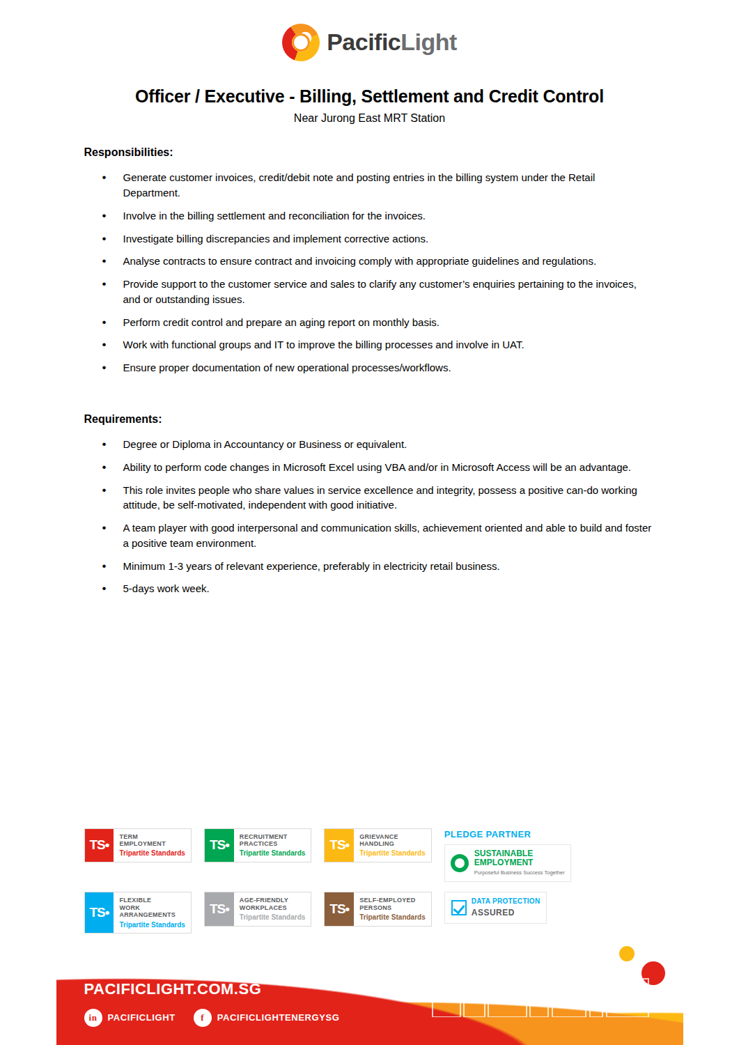PacificLight
Officer / Executive - Billing, Settlement and Credit Control
Near Jurong East MRT Station
Responsibilities:
Generate customer invoices, credit/debit note and posting entries in the billing system under the Retail Department.
Involve in the billing settlement and reconciliation for the invoices.
Investigate billing discrepancies and implement corrective actions.
Analyse contracts to ensure contract and invoicing comply with appropriate guidelines and regulations.
Provide support to the customer service and sales to clarify any customer’s enquiries pertaining to the invoices, and or outstanding issues.
Perform credit control and prepare an aging report on monthly basis.
Work with functional groups and IT to improve the billing processes and involve in UAT.
Ensure proper documentation of new operational processes/workflows.
Requirements:
Degree or Diploma in Accountancy or Business or equivalent.
Ability to perform code changes in Microsoft Excel using VBA and/or in Microsoft Access will be an advantage.
This role invites people who share values in service excellence and integrity, possess a positive can-do working attitude, be self-motivated, independent with good initiative.
A team player with good interpersonal and communication skills, achievement oriented and able to build and foster a positive team environment.
Minimum 1-3 years of relevant experience, preferably in electricity retail business.
5-days work week.
TS•
Term
Employment Tripartite Standards
TS•
Recruitment
Practices Tripartite Standards
TS•
Grievance
Handling Tripartite Standards
PLEDGE PARTNER
SUSTAINABLE
EMPLOYMENT Purposeful Business Success Together
TS•
Flexible
Work
Arrangements Tripartite Standards
TS•
Age-Friendly
Workplaces Tripartite Standards
TS•
Self-Employed
Persons Tripartite Standards
DATA PROTECTION ASSURED
PACIFICLIGHT.COM.SG
in PACIFICLIGHT f PACIFICLIGHTENERGYSG